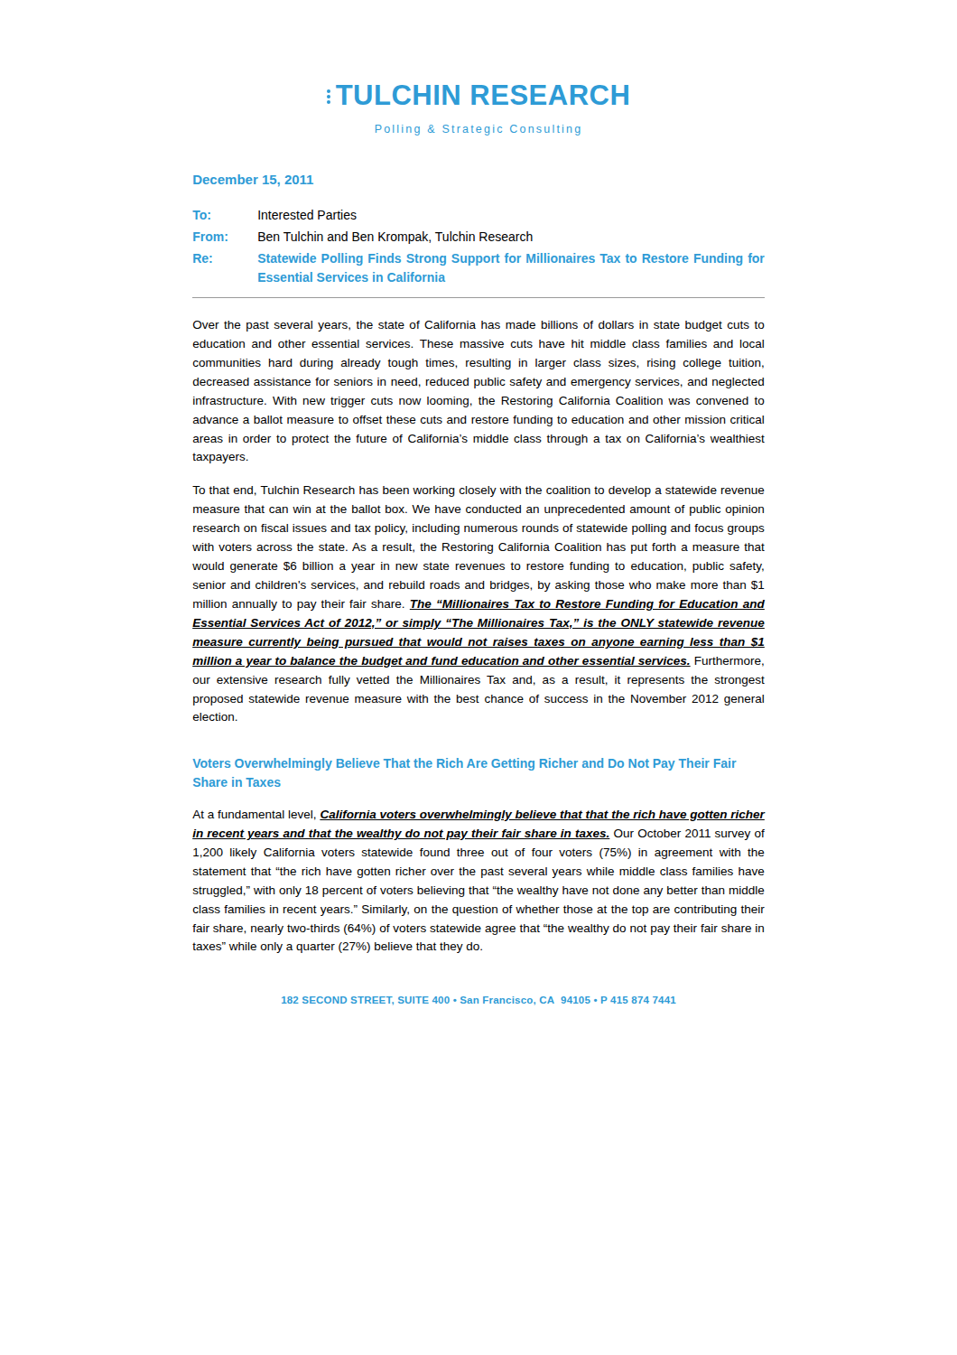TULCHIN RESEARCH
Polling & Strategic Consulting
December 15, 2011
| To: | Interested Parties |
| From: | Ben Tulchin and Ben Krompak, Tulchin Research |
| Re: | Statewide Polling Finds Strong Support for Millionaires Tax to Restore Funding for Essential Services in California |
Over the past several years, the state of California has made billions of dollars in state budget cuts to education and other essential services. These massive cuts have hit middle class families and local communities hard during already tough times, resulting in larger class sizes, rising college tuition, decreased assistance for seniors in need, reduced public safety and emergency services, and neglected infrastructure. With new trigger cuts now looming, the Restoring California Coalition was convened to advance a ballot measure to offset these cuts and restore funding to education and other mission critical areas in order to protect the future of California’s middle class through a tax on California’s wealthiest taxpayers.
To that end, Tulchin Research has been working closely with the coalition to develop a statewide revenue measure that can win at the ballot box. We have conducted an unprecedented amount of public opinion research on fiscal issues and tax policy, including numerous rounds of statewide polling and focus groups with voters across the state. As a result, the Restoring California Coalition has put forth a measure that would generate $6 billion a year in new state revenues to restore funding to education, public safety, senior and children's services, and rebuild roads and bridges, by asking those who make more than $1 million annually to pay their fair share. The “Millionaires Tax to Restore Funding for Education and Essential Services Act of 2012,” or simply “The Millionaires Tax,” is the ONLY statewide revenue measure currently being pursued that would not raises taxes on anyone earning less than $1 million a year to balance the budget and fund education and other essential services. Furthermore, our extensive research fully vetted the Millionaires Tax and, as a result, it represents the strongest proposed statewide revenue measure with the best chance of success in the November 2012 general election.
Voters Overwhelmingly Believe That the Rich Are Getting Richer and Do Not Pay Their Fair Share in Taxes
At a fundamental level, California voters overwhelmingly believe that that the rich have gotten richer in recent years and that the wealthy do not pay their fair share in taxes. Our October 2011 survey of 1,200 likely California voters statewide found three out of four voters (75%) in agreement with the statement that “the rich have gotten richer over the past several years while middle class families have struggled,” with only 18 percent of voters believing that “the wealthy have not done any better than middle class families in recent years.” Similarly, on the question of whether those at the top are contributing their fair share, nearly two-thirds (64%) of voters statewide agree that “the wealthy do not pay their fair share in taxes” while only a quarter (27%) believe that they do.
182 SECOND STREET, SUITE 400 • San Francisco, CA 94105 • P 415 874 7441